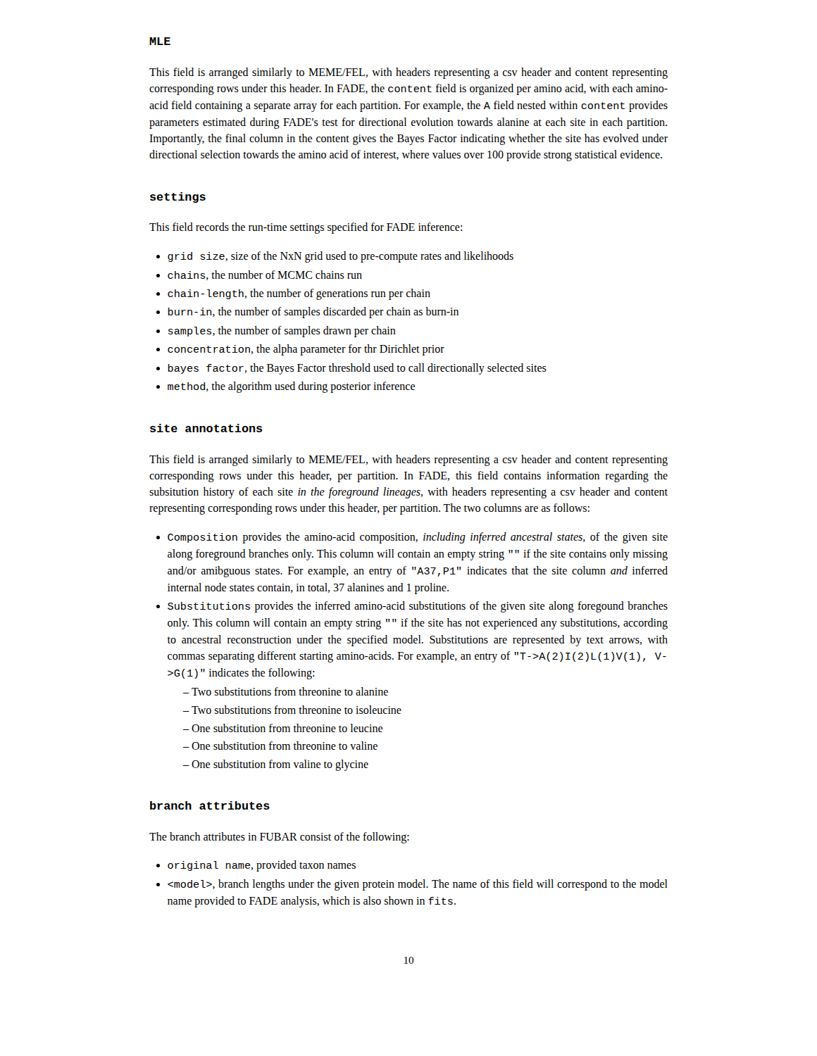MLE
This field is arranged similarly to MEME/FEL, with headers representing a csv header and content representing corresponding rows under this header. In FADE, the content field is organized per amino acid, with each amino-acid field containing a separate array for each partition. For example, the A field nested within content provides parameters estimated during FADE's test for directional evolution towards alanine at each site in each partition. Importantly, the final column in the content gives the Bayes Factor indicating whether the site has evolved under directional selection towards the amino acid of interest, where values over 100 provide strong statistical evidence.
settings
This field records the run-time settings specified for FADE inference:
grid size, size of the NxN grid used to pre-compute rates and likelihoods
chains, the number of MCMC chains run
chain-length, the number of generations run per chain
burn-in, the number of samples discarded per chain as burn-in
samples, the number of samples drawn per chain
concentration, the alpha parameter for thr Dirichlet prior
bayes factor, the Bayes Factor threshold used to call directionally selected sites
method, the algorithm used during posterior inference
site annotations
This field is arranged similarly to MEME/FEL, with headers representing a csv header and content representing corresponding rows under this header, per partition. In FADE, this field contains information regarding the subsitution history of each site in the foreground lineages, with headers representing a csv header and content representing corresponding rows under this header, per partition. The two columns are as follows:
Composition provides the amino-acid composition, including inferred ancestral states, of the given site along foreground branches only. This column will contain an empty string "" if the site contains only missing and/or amibguous states. For example, an entry of "A37,P1" indicates that the site column and inferred internal node states contain, in total, 37 alanines and 1 proline.
Substitutions provides the inferred amino-acid substitutions of the given site along foregound branches only. This column will contain an empty string "" if the site has not experienced any substitutions, according to ancestral reconstruction under the specified model. Substitutions are represented by text arrows, with commas separating different starting amino-acids. For example, an entry of "T->A(2)I(2)L(1)V(1), V->G(1)" indicates the following:
Two substitutions from threonine to alanine
Two substitutions from threonine to isoleucine
One substitution from threonine to leucine
One substitution from threonine to valine
One substitution from valine to glycine
branch attributes
The branch attributes in FUBAR consist of the following:
original name, provided taxon names
<model>, branch lengths under the given protein model. The name of this field will correspond to the model name provided to FADE analysis, which is also shown in fits.
10